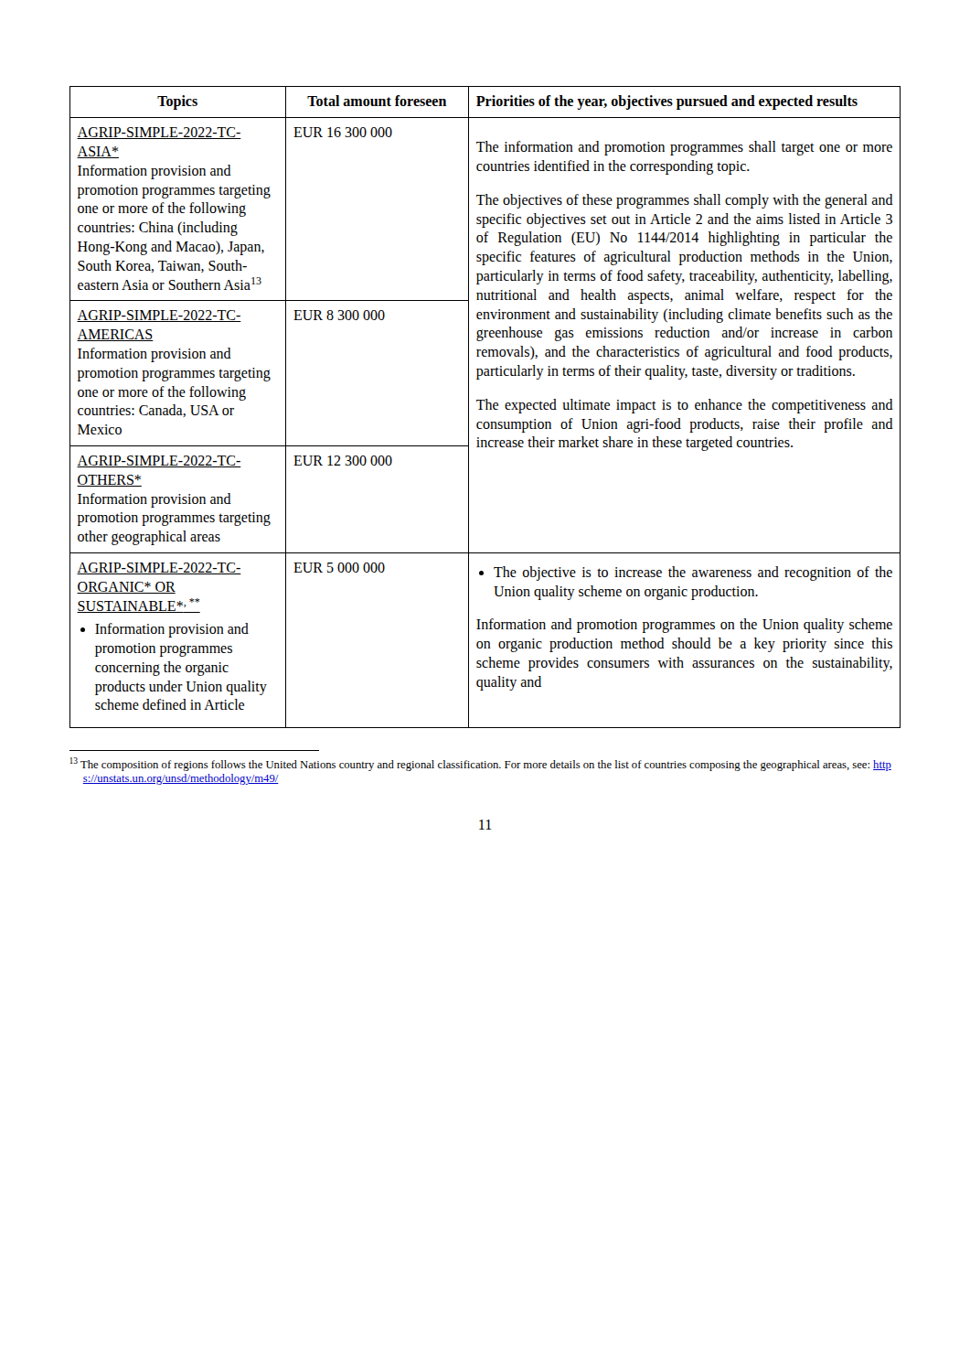| Topics | Total amount foreseen | Priorities of the year, objectives pursued and expected results |
| --- | --- | --- |
| AGRIP-SIMPLE-2022-TC-ASIA* Information provision and promotion programmes targeting one or more of the following countries: China (including Hong-Kong and Macao), Japan, South Korea, Taiwan, South-eastern Asia or Southern Asia 13 | EUR 16 300 000 | The information and promotion programmes shall target one or more countries identified in the corresponding topic. The objectives of these programmes shall comply with the general and specific objectives set out in Article 2 and the aims listed in Article 3 of Regulation (EU) No 1144/2014 highlighting in particular the specific features of agricultural production methods in the Union, particularly in terms of food safety, traceability, authenticity, labelling, nutritional and health aspects, animal welfare, respect for the environment and sustainability (including climate benefits such as the greenhouse gas emissions reduction and/or increase in carbon removals), and the characteristics of agricultural and food products, particularly in terms of their quality, taste, diversity or traditions. The expected ultimate impact is to enhance the competitiveness and consumption of Union agri-food products, raise their profile and increase their market share in these targeted countries. |
| AGRIP-SIMPLE-2022-TC-AMERICAS Information provision and promotion programmes targeting one or more of the following countries: Canada, USA or Mexico | EUR 8 300 000 |
| AGRIP-SIMPLE-2022-TC-OTHERS* Information provision and promotion programmes targeting other geographical areas | EUR 12 300 000 |
| AGRIP-SIMPLE-2022-TC-ORGANIC* OR SUSTAINABLE* , ** Information provision and promotion programmes concerning the organic products under Union quality scheme defined in Article | EUR 5 000 000 | The objective is to increase the awareness and recognition of the Union quality scheme on organic production. Information and promotion programmes on the Union quality scheme on organic production method should be a key priority since this scheme provides consumers with assurances on the sustainability, quality and |
13 The composition of regions follows the United Nations country and regional classification. For more details on the list of countries composing the geographical areas, see: https://unstats.un.org/unsd/methodology/m49/
11